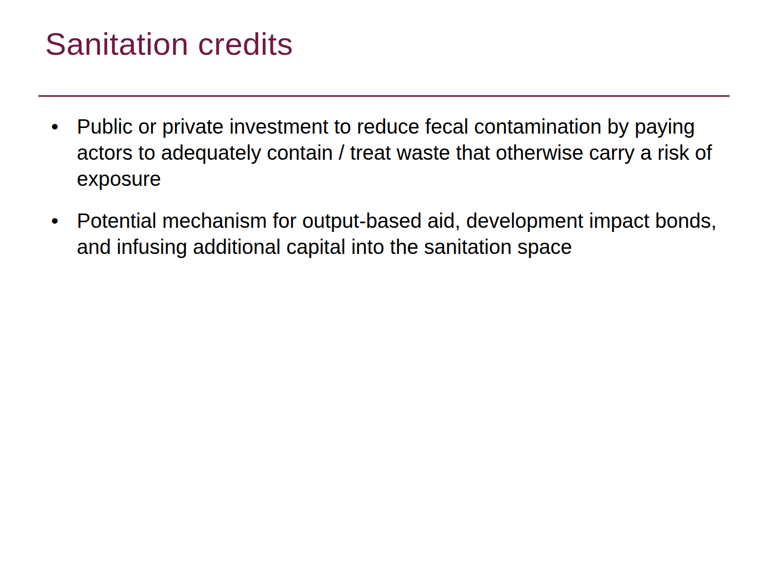Sanitation credits
Public or private investment to reduce fecal contamination by paying actors to adequately contain / treat waste that otherwise carry a risk of exposure
Potential mechanism for output-based aid, development impact bonds, and infusing additional capital into the sanitation space